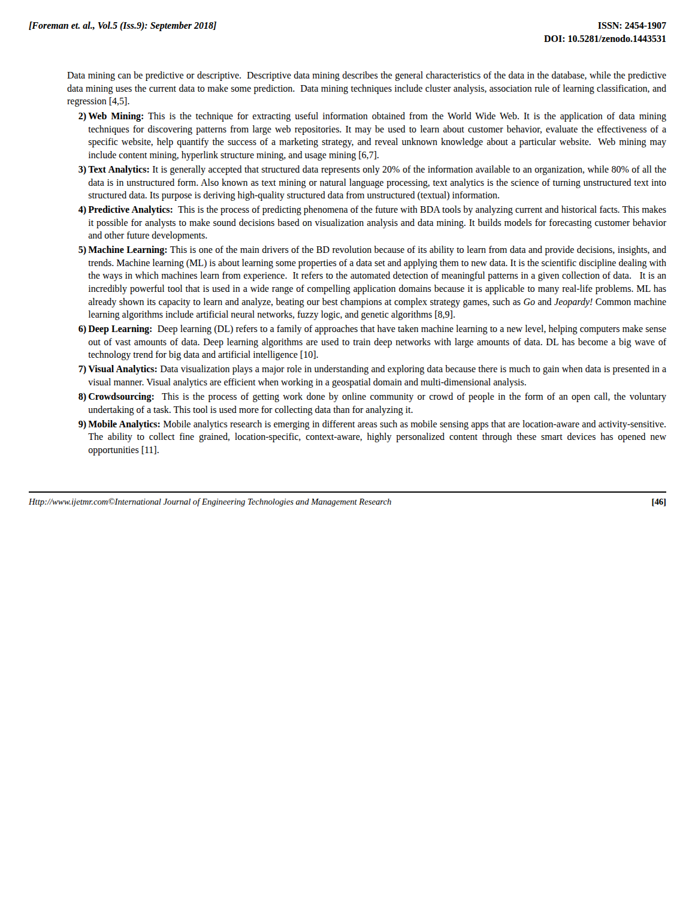[Foreman et. al., Vol.5 (Iss.9): September 2018]
ISSN: 2454-1907
DOI: 10.5281/zenodo.1443531
Data mining can be predictive or descriptive. Descriptive data mining describes the general characteristics of the data in the database, while the predictive data mining uses the current data to make some prediction. Data mining techniques include cluster analysis, association rule of learning classification, and regression [4,5].
2) Web Mining: This is the technique for extracting useful information obtained from the World Wide Web. It is the application of data mining techniques for discovering patterns from large web repositories. It may be used to learn about customer behavior, evaluate the effectiveness of a specific website, help quantify the success of a marketing strategy, and reveal unknown knowledge about a particular website. Web mining may include content mining, hyperlink structure mining, and usage mining [6,7].
3) Text Analytics: It is generally accepted that structured data represents only 20% of the information available to an organization, while 80% of all the data is in unstructured form. Also known as text mining or natural language processing, text analytics is the science of turning unstructured text into structured data. Its purpose is deriving high-quality structured data from unstructured (textual) information.
4) Predictive Analytics: This is the process of predicting phenomena of the future with BDA tools by analyzing current and historical facts. This makes it possible for analysts to make sound decisions based on visualization analysis and data mining. It builds models for forecasting customer behavior and other future developments.
5) Machine Learning: This is one of the main drivers of the BD revolution because of its ability to learn from data and provide decisions, insights, and trends. Machine learning (ML) is about learning some properties of a data set and applying them to new data. It is the scientific discipline dealing with the ways in which machines learn from experience. It refers to the automated detection of meaningful patterns in a given collection of data. It is an incredibly powerful tool that is used in a wide range of compelling application domains because it is applicable to many real-life problems. ML has already shown its capacity to learn and analyze, beating our best champions at complex strategy games, such as Go and Jeopardy! Common machine learning algorithms include artificial neural networks, fuzzy logic, and genetic algorithms [8,9].
6) Deep Learning: Deep learning (DL) refers to a family of approaches that have taken machine learning to a new level, helping computers make sense out of vast amounts of data. Deep learning algorithms are used to train deep networks with large amounts of data. DL has become a big wave of technology trend for big data and artificial intelligence [10].
7) Visual Analytics: Data visualization plays a major role in understanding and exploring data because there is much to gain when data is presented in a visual manner. Visual analytics are efficient when working in a geospatial domain and multi-dimensional analysis.
8) Crowdsourcing: This is the process of getting work done by online community or crowd of people in the form of an open call, the voluntary undertaking of a task. This tool is used more for collecting data than for analyzing it.
9) Mobile Analytics: Mobile analytics research is emerging in different areas such as mobile sensing apps that are location-aware and activity-sensitive. The ability to collect fine grained, location-specific, context-aware, highly personalized content through these smart devices has opened new opportunities [11].
Http://www.ijetmr.com©International Journal of Engineering Technologies and Management Research
[46]